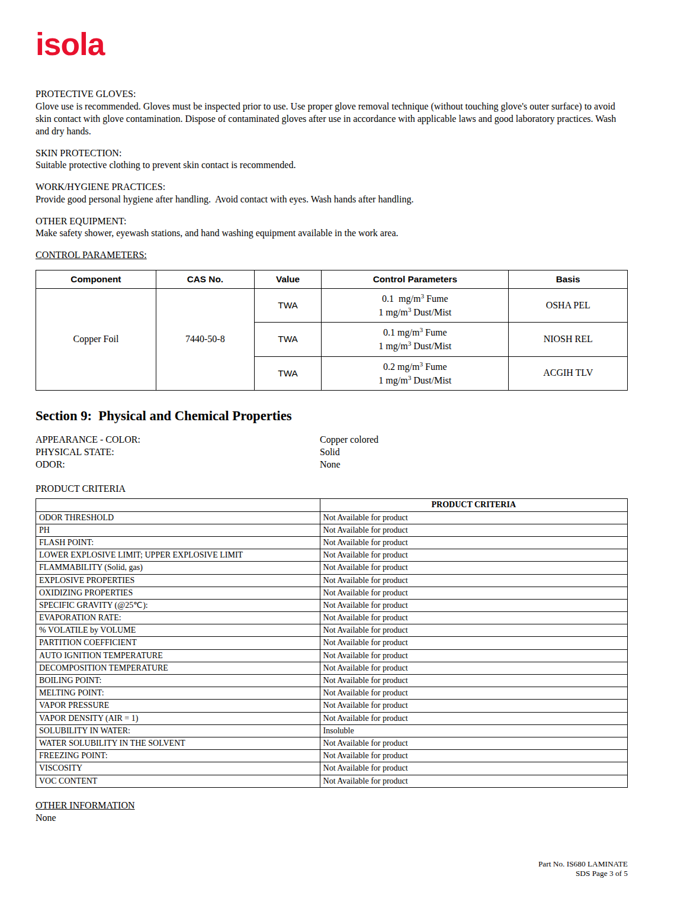isola
PROTECTIVE GLOVES:
Glove use is recommended. Gloves must be inspected prior to use. Use proper glove removal technique (without touching glove's outer surface) to avoid skin contact with glove contamination. Dispose of contaminated gloves after use in accordance with applicable laws and good laboratory practices. Wash and dry hands.
SKIN PROTECTION:
Suitable protective clothing to prevent skin contact is recommended.
WORK/HYGIENE PRACTICES:
Provide good personal hygiene after handling. Avoid contact with eyes. Wash hands after handling.
OTHER EQUIPMENT:
Make safety shower, eyewash stations, and hand washing equipment available in the work area.
CONTROL PARAMETERS:
| Component | CAS No. | Value | Control Parameters | Basis |
| --- | --- | --- | --- | --- |
| Copper Foil | 7440-50-8 | TWA | 0.1 mg/m 3 Fume 1 mg/m 3 Dust/Mist | OSHA PEL |
| TWA | 0.1 mg/m 3 Fume 1 mg/m 3 Dust/Mist | NIOSH REL |
| TWA | 0.2 mg/m 3 Fume 1 mg/m 3 Dust/Mist | ACGIH TLV |
Section 9: Physical and Chemical Properties
APPEARANCE - COLOR: Copper colored
PHYSICAL STATE: Solid
ODOR: None
PRODUCT CRITERIA
| | PRODUCT CRITERIA |
| --- | --- |
| ODOR THRESHOLD | Not Available for product |
| PH | Not Available for product |
| FLASH POINT: | Not Available for product |
| LOWER EXPLOSIVE LIMIT; UPPER EXPLOSIVE LIMIT | Not Available for product |
| FLAMMABILITY (Solid, gas) | Not Available for product |
| EXPLOSIVE PROPERTIES | Not Available for product |
| OXIDIZING PROPERTIES | Not Available for product |
| SPECIFIC GRAVITY (@25℃): | Not Available for product |
| EVAPORATION RATE: | Not Available for product |
| % VOLATILE by VOLUME | Not Available for product |
| PARTITION COEFFICIENT | Not Available for product |
| AUTO IGNITION TEMPERATURE | Not Available for product |
| DECOMPOSITION TEMPERATURE | Not Available for product |
| BOILING POINT: | Not Available for product |
| MELTING POINT: | Not Available for product |
| VAPOR PRESSURE | Not Available for product |
| VAPOR DENSITY (AIR = 1) | Not Available for product |
| SOLUBILITY IN WATER: | Insoluble |
| WATER SOLUBILITY IN THE SOLVENT | Not Available for product |
| FREEZING POINT: | Not Available for product |
| VISCOSITY | Not Available for product |
| VOC CONTENT | Not Available for product |
OTHER INFORMATION
None
Part No. IS680 LAMINATE
SDS Page 3 of 5